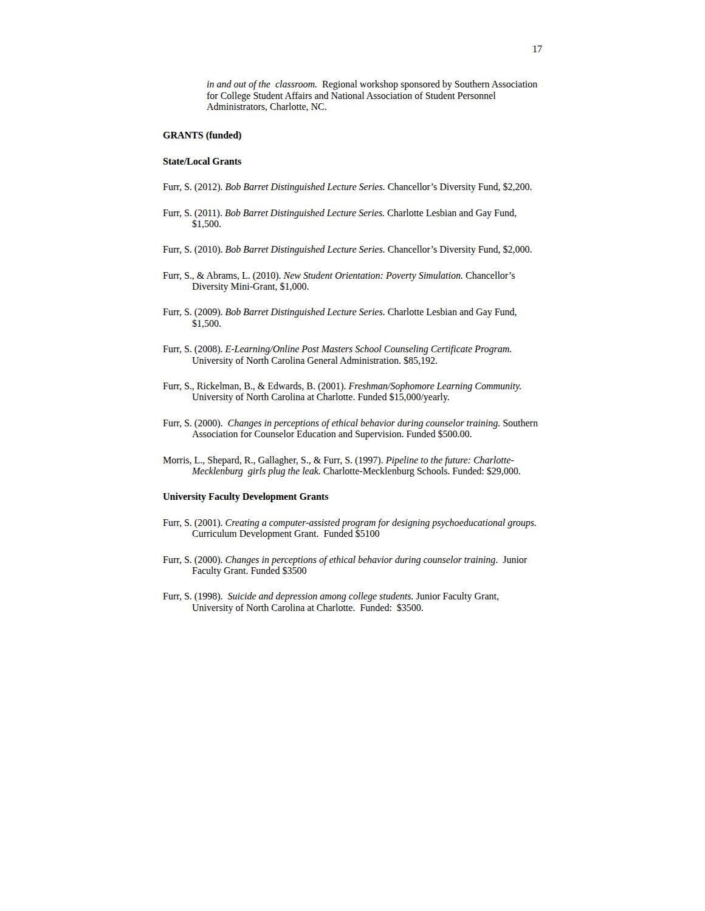17
in and out of the classroom. Regional workshop sponsored by Southern Association for College Student Affairs and National Association of Student Personnel Administrators, Charlotte, NC.
GRANTS (funded)
State/Local Grants
Furr, S. (2012). Bob Barret Distinguished Lecture Series. Chancellor’s Diversity Fund, $2,200.
Furr, S. (2011). Bob Barret Distinguished Lecture Series. Charlotte Lesbian and Gay Fund, $1,500.
Furr, S. (2010). Bob Barret Distinguished Lecture Series. Chancellor’s Diversity Fund, $2,000.
Furr, S., & Abrams, L. (2010). New Student Orientation: Poverty Simulation. Chancellor’s Diversity Mini-Grant, $1,000.
Furr, S. (2009). Bob Barret Distinguished Lecture Series. Charlotte Lesbian and Gay Fund, $1,500.
Furr, S. (2008). E-Learning/Online Post Masters School Counseling Certificate Program. University of North Carolina General Administration. $85,192.
Furr, S., Rickelman, B., & Edwards, B. (2001). Freshman/Sophomore Learning Community. University of North Carolina at Charlotte. Funded $15,000/yearly.
Furr, S. (2000). Changes in perceptions of ethical behavior during counselor training. Southern Association for Counselor Education and Supervision. Funded $500.00.
Morris, L., Shepard, R., Gallagher, S., & Furr, S. (1997). Pipeline to the future: Charlotte-Mecklenburg girls plug the leak. Charlotte-Mecklenburg Schools. Funded: $29,000.
University Faculty Development Grants
Furr, S. (2001). Creating a computer-assisted program for designing psychoeducational groups. Curriculum Development Grant. Funded $5100
Furr, S. (2000). Changes in perceptions of ethical behavior during counselor training. Junior Faculty Grant. Funded $3500
Furr, S. (1998). Suicide and depression among college students. Junior Faculty Grant, University of North Carolina at Charlotte. Funded: $3500.